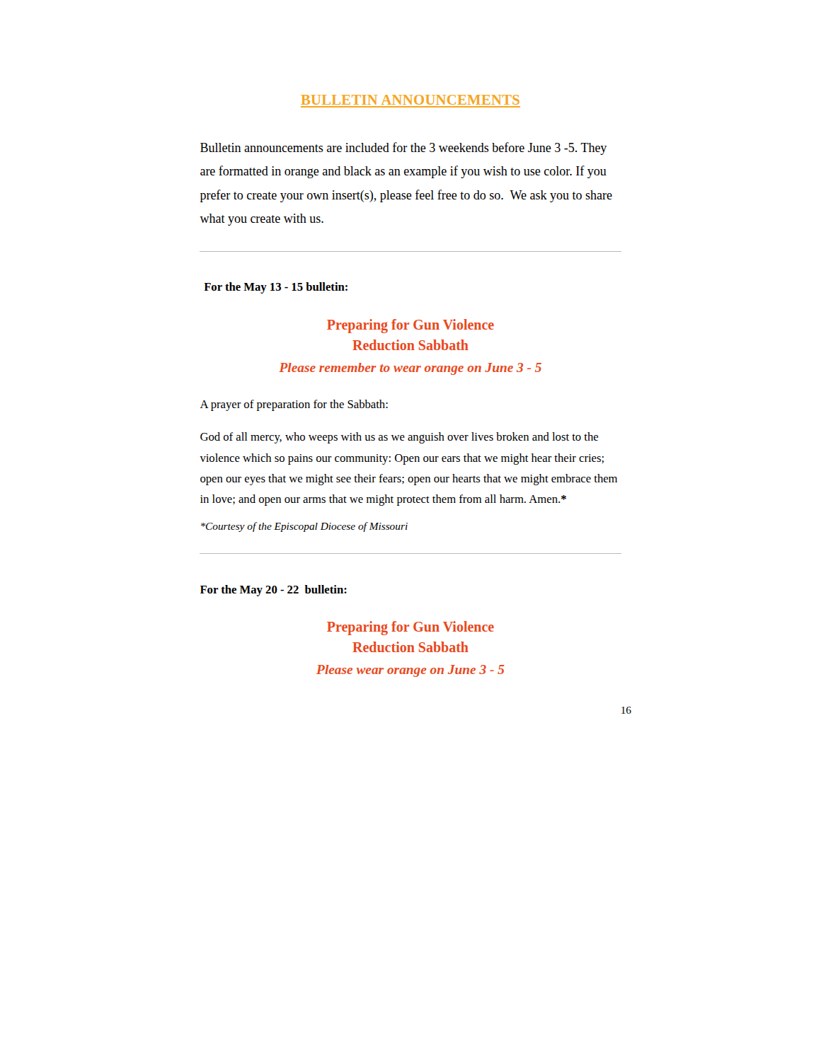BULLETIN ANNOUNCEMENTS
Bulletin announcements are included for the 3 weekends before June 3 -5. They are formatted in orange and black as an example if you wish to use color. If you prefer to create your own insert(s), please feel free to do so. We ask you to share what you create with us.
For the May 13 - 15 bulletin:
Preparing for Gun Violence
Reduction Sabbath
Please remember to wear orange on June 3 - 5
A prayer of preparation for the Sabbath:
God of all mercy, who weeps with us as we anguish over lives broken and lost to the violence which so pains our community: Open our ears that we might hear their cries; open our eyes that we might see their fears; open our hearts that we might embrace them in love; and open our arms that we might protect them from all harm. Amen.*
*Courtesy of the Episcopal Diocese of Missouri
For the May 20 - 22 bulletin:
Preparing for Gun Violence
Reduction Sabbath
Please wear orange on June 3 - 5
16